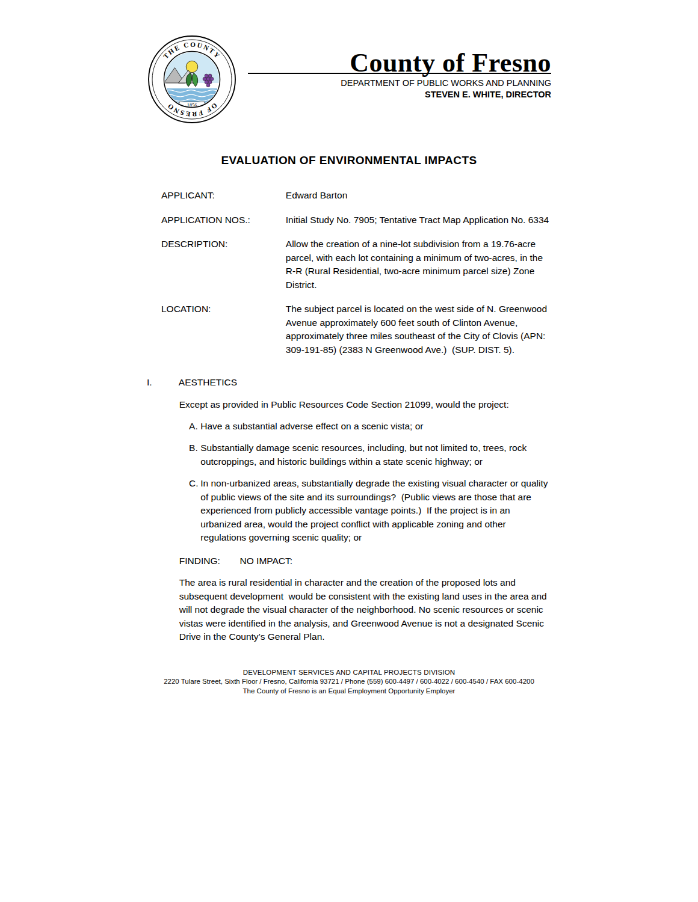1856 THE COUNTY OF FRESNO
County of Fresno
DEPARTMENT OF PUBLIC WORKS AND PLANNING
STEVEN E. WHITE, DIRECTOR
EVALUATION OF ENVIRONMENTAL IMPACTS
| APPLICANT: | Edward Barton |
| APPLICATION NOS.: | Initial Study No. 7905; Tentative Tract Map Application No. 6334 |
| DESCRIPTION: | Allow the creation of a nine-lot subdivision from a 19.76-acre parcel, with each lot containing a minimum of two-acres, in the R-R (Rural Residential, two-acre minimum parcel size) Zone District. |
| LOCATION: | The subject parcel is located on the west side of N. Greenwood Avenue approximately 600 feet south of Clinton Avenue, approximately three miles southeast of the City of Clovis (APN: 309-191-85) (2383 N Greenwood Ave.) (SUP. DIST. 5). |
I.
AESTHETICS
Except as provided in Public Resources Code Section 21099, would the project:
A.
Have a substantial adverse effect on a scenic vista; or
B.
Substantially damage scenic resources, including, but not limited to, trees, rock outcroppings, and historic buildings within a state scenic highway; or
C.
In non-urbanized areas, substantially degrade the existing visual character or quality of public views of the site and its surroundings? (Public views are those that are experienced from publicly accessible vantage points.) If the project is in an urbanized area, would the project conflict with applicable zoning and other regulations governing scenic quality; or
FINDING:
NO IMPACT:
The area is rural residential in character and the creation of the proposed lots and subsequent development would be consistent with the existing land uses in the area and will not degrade the visual character of the neighborhood. No scenic resources or scenic vistas were identified in the analysis, and Greenwood Avenue is not a designated Scenic Drive in the County’s General Plan.
DEVELOPMENT SERVICES AND CAPITAL PROJECTS DIVISION
2220 Tulare Street, Sixth Floor / Fresno, California 93721 / Phone (559) 600-4497 / 600-4022 / 600-4540 / FAX 600-4200
The County of Fresno is an Equal Employment Opportunity Employer